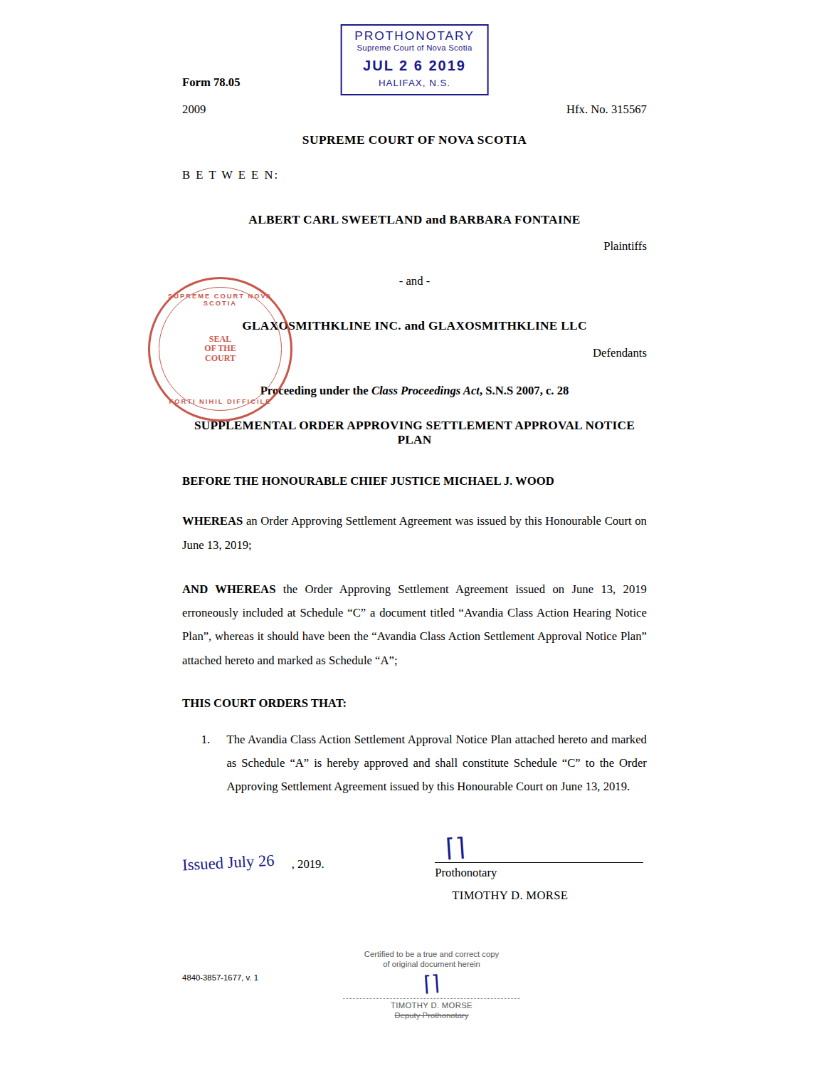PROTHONOTARY
Supreme Court of Nova Scotia
JUL 2 6 2019
HALIFAX, N.S.
Form 78.05
2009
Hfx. No. 315567
SUPREME COURT OF NOVA SCOTIA
B E T W E E N:
ALBERT CARL SWEETLAND and BARBARA FONTAINE
Plaintiffs
- and -
GLAXOSMITHKLINE INC. and GLAXOSMITHKLINE LLC
Defendants
Proceeding under the Class Proceedings Act, S.N.S 2007, c. 28
SUPPLEMENTAL ORDER APPROVING SETTLEMENT APPROVAL NOTICE PLAN
BEFORE THE HONOURABLE CHIEF JUSTICE MICHAEL J. WOOD
WHEREAS an Order Approving Settlement Agreement was issued by this Honourable Court on June 13, 2019;
AND WHEREAS the Order Approving Settlement Agreement issued on June 13, 2019 erroneously included at Schedule “C” a document titled “Avandia Class Action Hearing Notice Plan”, whereas it should have been the “Avandia Class Action Settlement Approval Notice Plan” attached hereto and marked as Schedule “A”;
THIS COURT ORDERS THAT:
The Avandia Class Action Settlement Approval Notice Plan attached hereto and marked as Schedule “A” is hereby approved and shall constitute Schedule “C” to the Order Approving Settlement Agreement issued by this Honourable Court on June 13, 2019.
Issued July 26, 2019.
⌈⌉
Prothonotary
TIMOTHY D. MORSE
4840-3857-1677, v. 1
Certified to be a true and correct copy
of original document herein ⌈⌉
TIMOTHY D. MORSE
Deputy Prothonotary
SUPREME COURT NOVA SCOTIA
SEAL
OF THE
COURT
FORTI NIHIL DIFFICILE